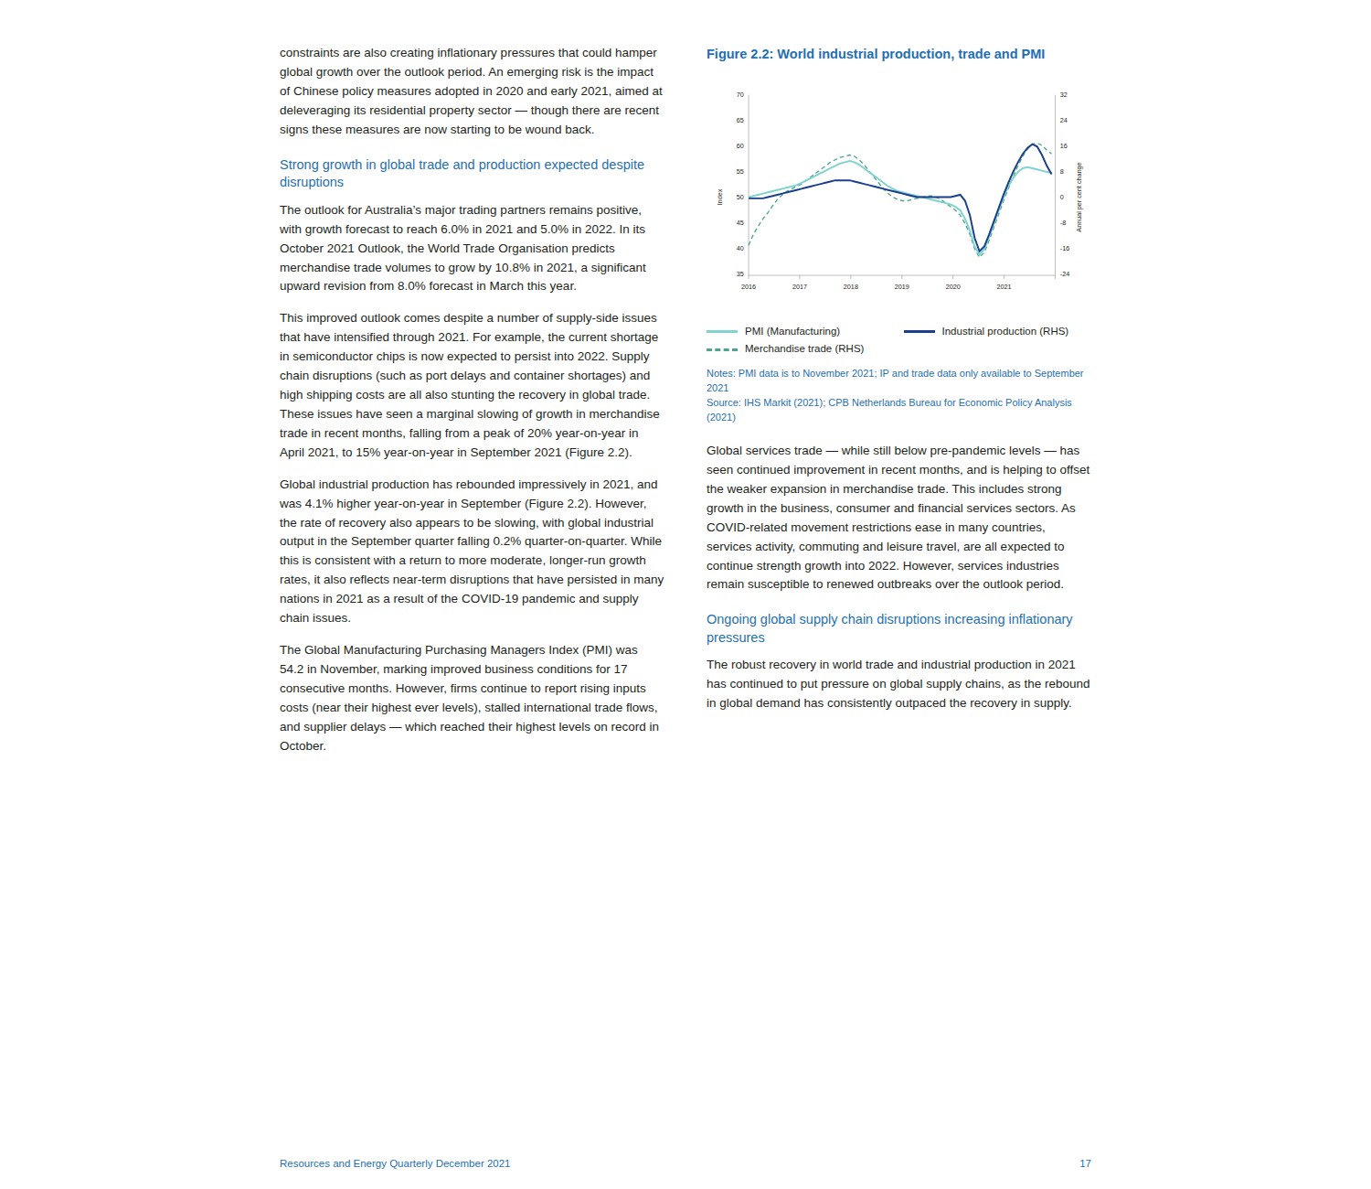constraints are also creating inflationary pressures that could hamper global growth over the outlook period. An emerging risk is the impact of Chinese policy measures adopted in 2020 and early 2021, aimed at deleveraging its residential property sector — though there are recent signs these measures are now starting to be wound back.
Strong growth in global trade and production expected despite disruptions
The outlook for Australia’s major trading partners remains positive, with growth forecast to reach 6.0% in 2021 and 5.0% in 2022. In its October 2021 Outlook, the World Trade Organisation predicts merchandise trade volumes to grow by 10.8% in 2021, a significant upward revision from 8.0% forecast in March this year.
This improved outlook comes despite a number of supply-side issues that have intensified through 2021. For example, the current shortage in semiconductor chips is now expected to persist into 2022. Supply chain disruptions (such as port delays and container shortages) and high shipping costs are all also stunting the recovery in global trade. These issues have seen a marginal slowing of growth in merchandise trade in recent months, falling from a peak of 20% year-on-year in April 2021, to 15% year-on-year in September 2021 (Figure 2.2).
Global industrial production has rebounded impressively in 2021, and was 4.1% higher year-on-year in September (Figure 2.2). However, the rate of recovery also appears to be slowing, with global industrial output in the September quarter falling 0.2% quarter-on-quarter. While this is consistent with a return to more moderate, longer-run growth rates, it also reflects near-term disruptions that have persisted in many nations in 2021 as a result of the COVID-19 pandemic and supply chain issues.
The Global Manufacturing Purchasing Managers Index (PMI) was 54.2 in November, marking improved business conditions for 17 consecutive months. However, firms continue to report rising inputs costs (near their highest ever levels), stalled international trade flows, and supplier delays — which reached their highest levels on record in October.
Figure 2.2: World industrial production, trade and PMI
70 65 60 55 50 45 40 35 32 24 16 8 0 -8 -16 -24 2016 2017 2018 2019 2020 2021 Index Annual per cent change
PMI (Manufacturing)
Industrial production (RHS)
Merchandise trade (RHS)
Notes: PMI data is to November 2021; IP and trade data only available to September 2021
Source: IHS Markit (2021); CPB Netherlands Bureau for Economic Policy Analysis (2021)
Global services trade — while still below pre-pandemic levels — has seen continued improvement in recent months, and is helping to offset the weaker expansion in merchandise trade. This includes strong growth in the business, consumer and financial services sectors. As COVID-related movement restrictions ease in many countries, services activity, commuting and leisure travel, are all expected to continue strength growth into 2022. However, services industries remain susceptible to renewed outbreaks over the outlook period.
Ongoing global supply chain disruptions increasing inflationary pressures
The robust recovery in world trade and industrial production in 2021 has continued to put pressure on global supply chains, as the rebound in global demand has consistently outpaced the recovery in supply.
Resources and Energy Quarterly December 2021 17